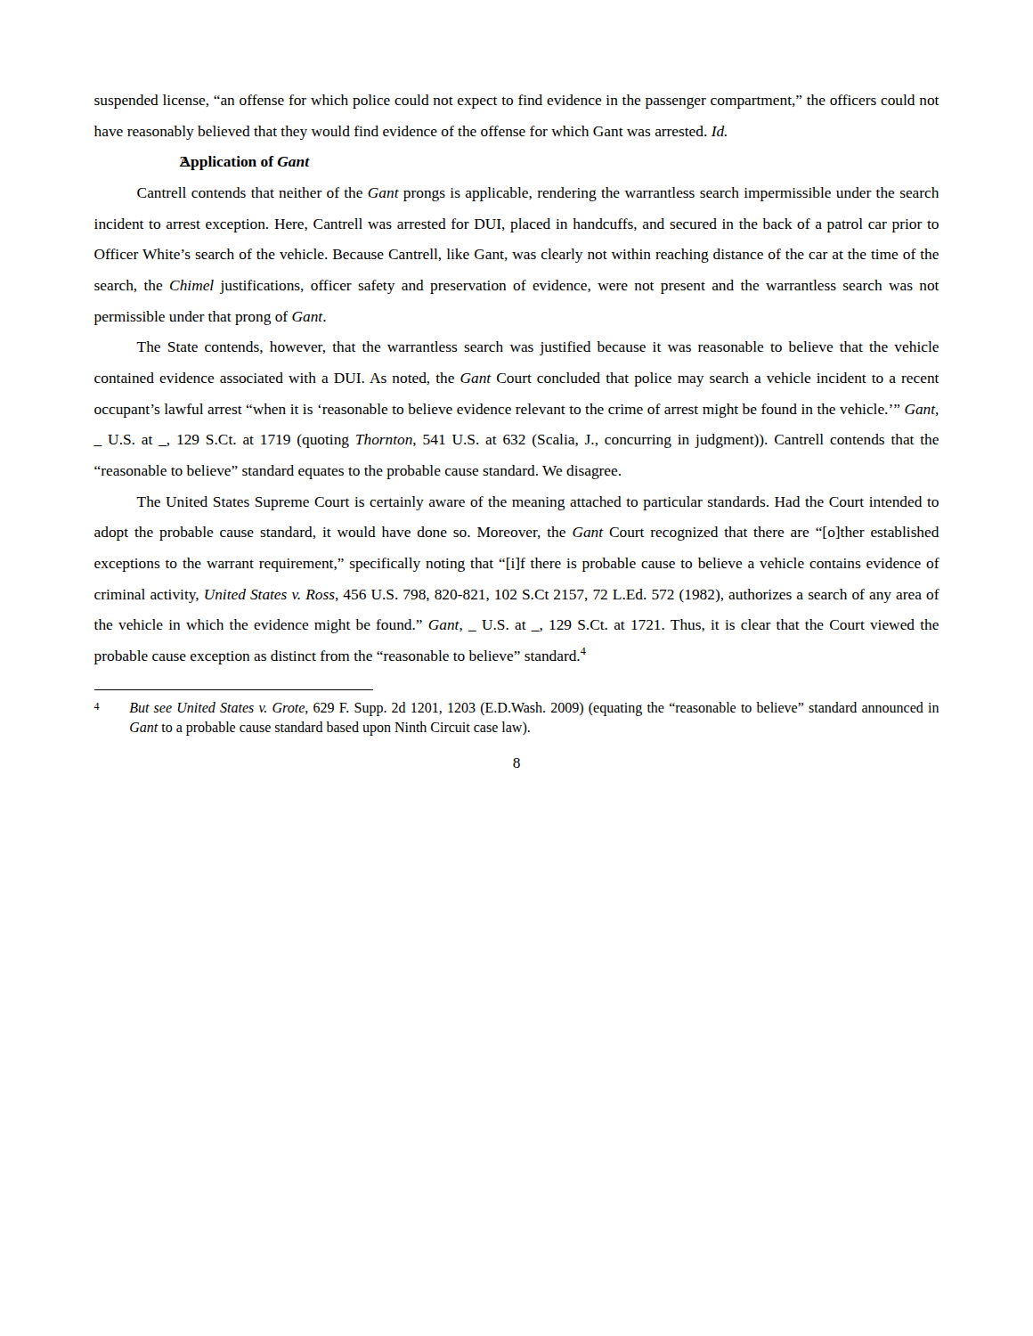suspended license, “an offense for which police could not expect to find evidence in the passenger compartment,” the officers could not have reasonably believed that they would find evidence of the offense for which Gant was arrested. Id.
2. Application of Gant
Cantrell contends that neither of the Gant prongs is applicable, rendering the warrantless search impermissible under the search incident to arrest exception. Here, Cantrell was arrested for DUI, placed in handcuffs, and secured in the back of a patrol car prior to Officer White’s search of the vehicle. Because Cantrell, like Gant, was clearly not within reaching distance of the car at the time of the search, the Chimel justifications, officer safety and preservation of evidence, were not present and the warrantless search was not permissible under that prong of Gant.
The State contends, however, that the warrantless search was justified because it was reasonable to believe that the vehicle contained evidence associated with a DUI. As noted, the Gant Court concluded that police may search a vehicle incident to a recent occupant’s lawful arrest “when it is ‘reasonable to believe evidence relevant to the crime of arrest might be found in the vehicle.’” Gant, _ U.S. at _, 129 S.Ct. at 1719 (quoting Thornton, 541 U.S. at 632 (Scalia, J., concurring in judgment)). Cantrell contends that the “reasonable to believe” standard equates to the probable cause standard. We disagree.
The United States Supreme Court is certainly aware of the meaning attached to particular standards. Had the Court intended to adopt the probable cause standard, it would have done so. Moreover, the Gant Court recognized that there are “[o]ther established exceptions to the warrant requirement,” specifically noting that “[i]f there is probable cause to believe a vehicle contains evidence of criminal activity, United States v. Ross, 456 U.S. 798, 820-821, 102 S.Ct 2157, 72 L.Ed. 572 (1982), authorizes a search of any area of the vehicle in which the evidence might be found.” Gant, _ U.S. at _, 129 S.Ct. at 1721. Thus, it is clear that the Court viewed the probable cause exception as distinct from the “reasonable to believe” standard.4
4
But see United States v. Grote, 629 F. Supp. 2d 1201, 1203 (E.D.Wash. 2009) (equating the “reasonable to believe” standard announced in Gant to a probable cause standard based upon Ninth Circuit case law).
8